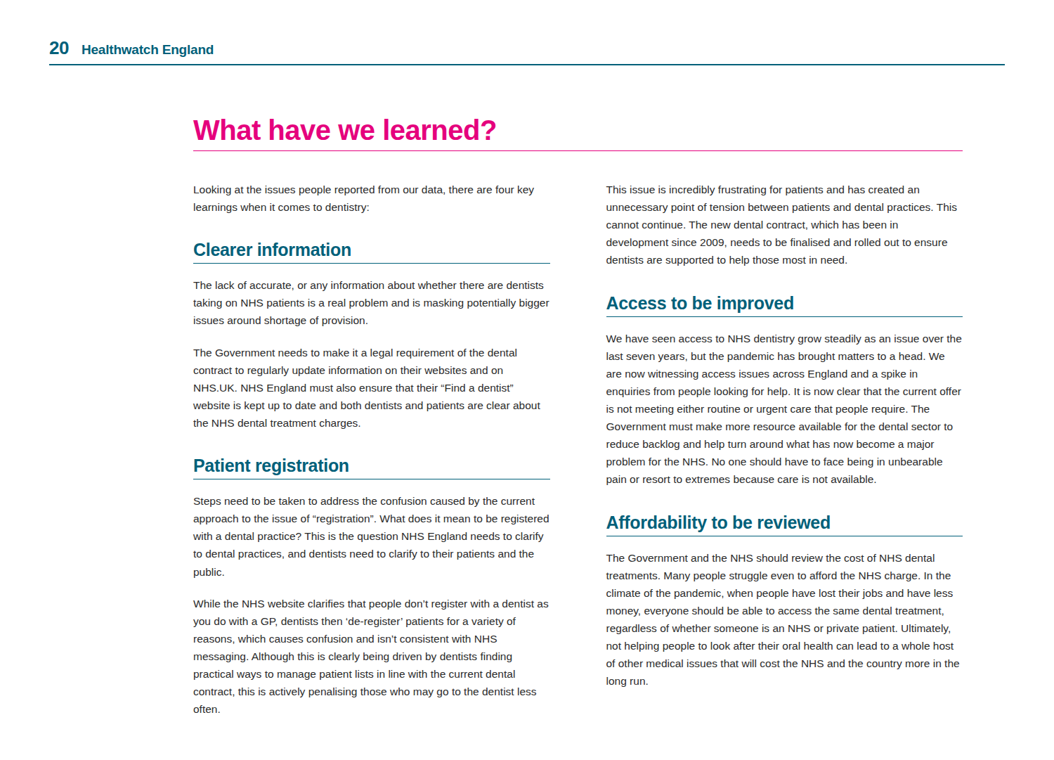20 Healthwatch England
What have we learned?
Looking at the issues people reported from our data, there are four key learnings when it comes to dentistry:
Clearer information
The lack of accurate, or any information about whether there are dentists taking on NHS patients is a real problem and is masking potentially bigger issues around shortage of provision.
The Government needs to make it a legal requirement of the dental contract to regularly update information on their websites and on NHS.UK. NHS England must also ensure that their “Find a dentist” website is kept up to date and both dentists and patients are clear about the NHS dental treatment charges.
Patient registration
Steps need to be taken to address the confusion caused by the current approach to the issue of “registration”. What does it mean to be registered with a dental practice? This is the question NHS England needs to clarify to dental practices, and dentists need to clarify to their patients and the public.
While the NHS website clarifies that people don’t register with a dentist as you do with a GP, dentists then ‘de-register’ patients for a variety of reasons, which causes confusion and isn’t consistent with NHS messaging. Although this is clearly being driven by dentists finding practical ways to manage patient lists in line with the current dental contract, this is actively penalising those who may go to the dentist less often.
This issue is incredibly frustrating for patients and has created an unnecessary point of tension between patients and dental practices. This cannot continue. The new dental contract, which has been in development since 2009, needs to be finalised and rolled out to ensure dentists are supported to help those most in need.
Access to be improved
We have seen access to NHS dentistry grow steadily as an issue over the last seven years, but the pandemic has brought matters to a head. We are now witnessing access issues across England and a spike in enquiries from people looking for help. It is now clear that the current offer is not meeting either routine or urgent care that people require. The Government must make more resource available for the dental sector to reduce backlog and help turn around what has now become a major problem for the NHS. No one should have to face being in unbearable pain or resort to extremes because care is not available.
Affordability to be reviewed
The Government and the NHS should review the cost of NHS dental treatments. Many people struggle even to afford the NHS charge. In the climate of the pandemic, when people have lost their jobs and have less money, everyone should be able to access the same dental treatment, regardless of whether someone is an NHS or private patient. Ultimately, not helping people to look after their oral health can lead to a whole host of other medical issues that will cost the NHS and the country more in the long run.